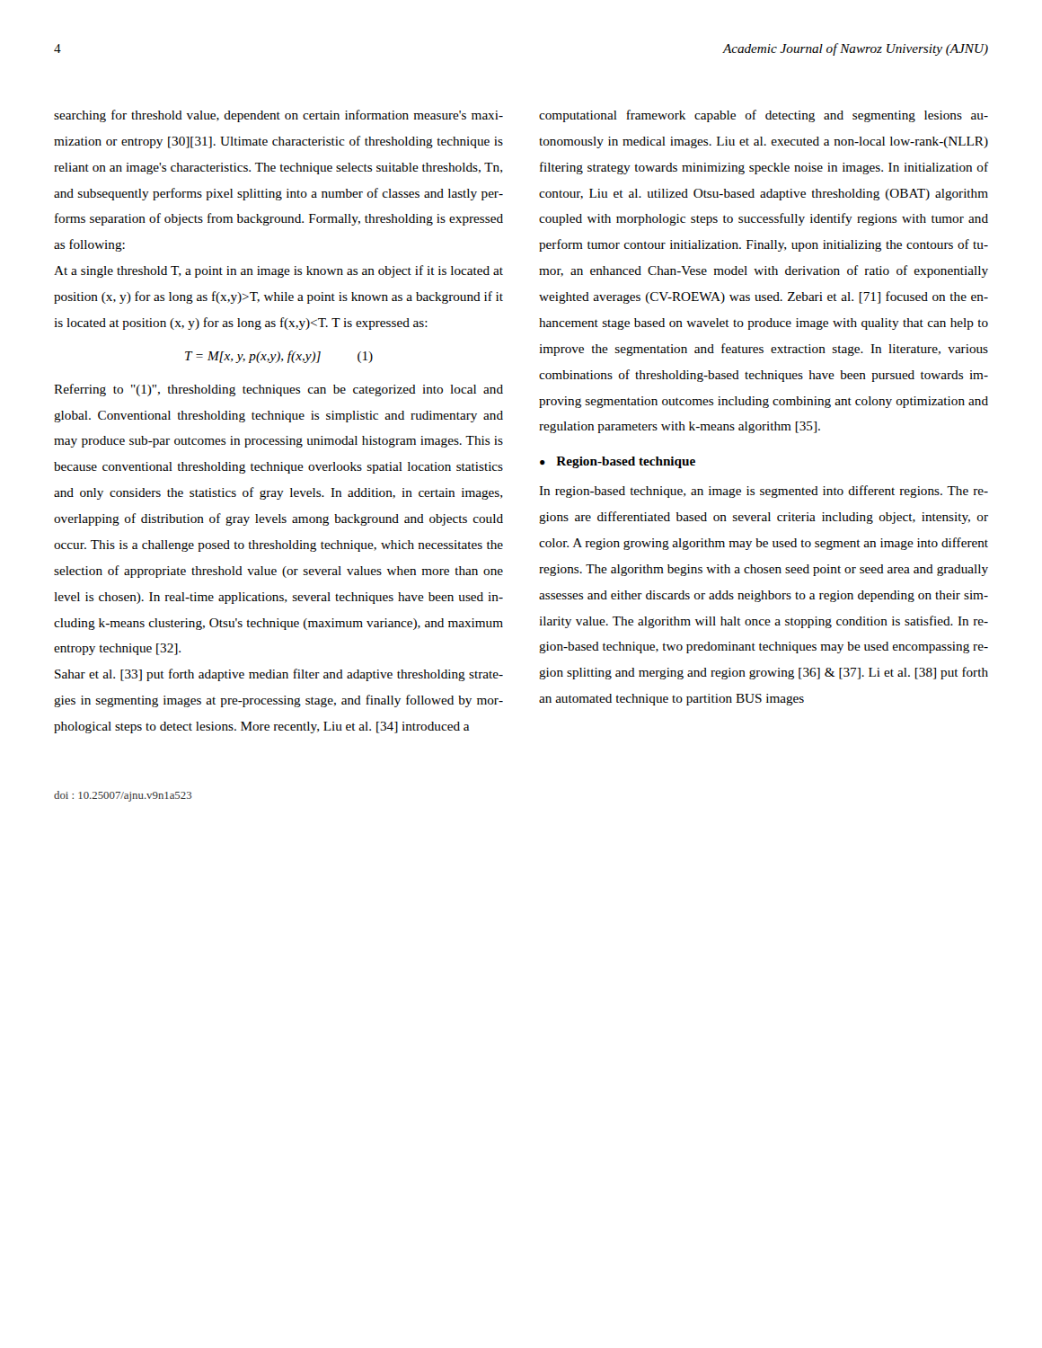4 Academic Journal of Nawroz University (AJNU)
searching for threshold value, dependent on certain information measure's maximization or entropy [30][31]. Ultimate characteristic of thresholding technique is reliant on an image's characteristics. The technique selects suitable thresholds, Tn, and subsequently performs pixel splitting into a number of classes and lastly performs separation of objects from background. Formally, thresholding is expressed as following:
At a single threshold T, a point in an image is known as an object if it is located at position (x, y) for as long as f(x,y)>T, while a point is known as a background if it is located at position (x, y) for as long as f(x,y)<T. T is expressed as:
T = M[x, y, p(x,y), f(x,y)](1)
Referring to "(1)", thresholding techniques can be categorized into local and global. Conventional thresholding technique is simplistic and rudimentary and may produce sub-par outcomes in processing unimodal histogram images. This is because conventional thresholding technique overlooks spatial location statistics and only considers the statistics of gray levels. In addition, in certain images, overlapping of distribution of gray levels among background and objects could occur. This is a challenge posed to thresholding technique, which necessitates the selection of appropriate threshold value (or several values when more than one level is chosen). In real-time applications, several techniques have been used including k-means clustering, Otsu's technique (maximum variance), and maximum entropy technique [32].
Sahar et al. [33] put forth adaptive median filter and adaptive thresholding strategies in segmenting images at pre-processing stage, and finally followed by morphological steps to detect lesions. More recently, Liu et al. [34] introduced a
computational framework capable of detecting and segmenting lesions autonomously in medical images. Liu et al. executed a non-local low-rank-(NLLR) filtering strategy towards minimizing speckle noise in images. In initialization of contour, Liu et al. utilized Otsu-based adaptive thresholding (OBAT) algorithm coupled with morphologic steps to successfully identify regions with tumor and perform tumor contour initialization. Finally, upon initializing the contours of tumor, an enhanced Chan-Vese model with derivation of ratio of exponentially weighted averages (CV-ROEWA) was used. Zebari et al. [71] focused on the enhancement stage based on wavelet to produce image with quality that can help to improve the segmentation and features extraction stage. In literature, various combinations of thresholding-based techniques have been pursued towards improving segmentation outcomes including combining ant colony optimization and regulation parameters with k-means algorithm [35].
● Region-based technique
In region-based technique, an image is segmented into different regions. The regions are differentiated based on several criteria including object, intensity, or color. A region growing algorithm may be used to segment an image into different regions. The algorithm begins with a chosen seed point or seed area and gradually assesses and either discards or adds neighbors to a region depending on their similarity value. The algorithm will halt once a stopping condition is satisfied. In region-based technique, two predominant techniques may be used encompassing region splitting and merging and region growing [36] & [37]. Li et al. [38] put forth an automated technique to partition BUS images
doi : 10.25007/ajnu.v9n1a523